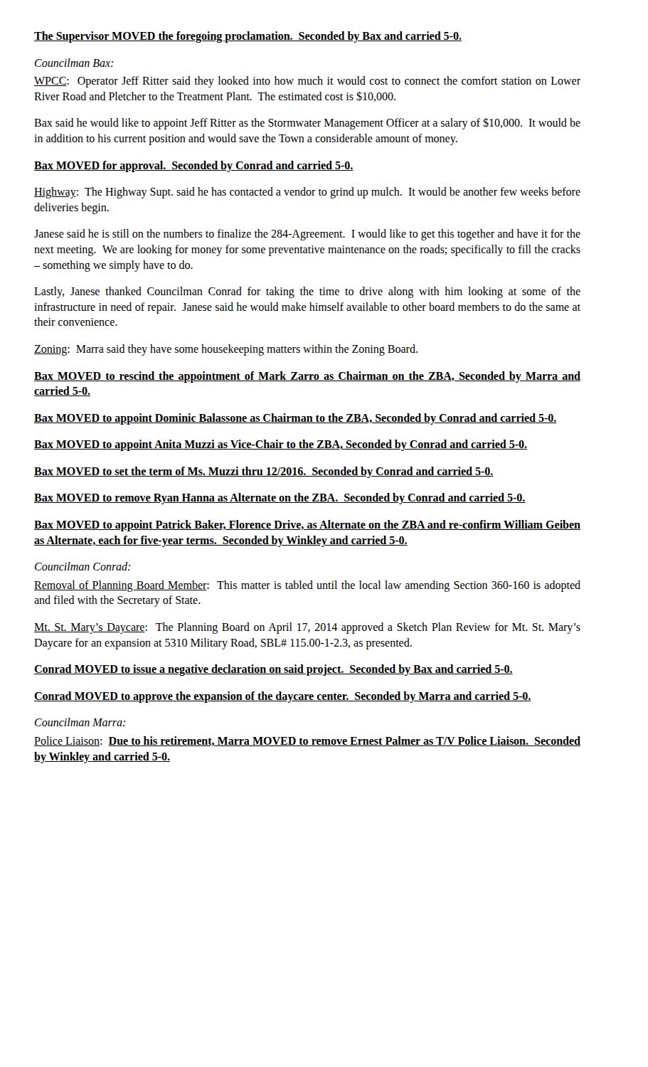The Supervisor MOVED the foregoing proclamation. Seconded by Bax and carried 5-0.
Councilman Bax:
WPCC: Operator Jeff Ritter said they looked into how much it would cost to connect the comfort station on Lower River Road and Pletcher to the Treatment Plant. The estimated cost is $10,000.
Bax said he would like to appoint Jeff Ritter as the Stormwater Management Officer at a salary of $10,000. It would be in addition to his current position and would save the Town a considerable amount of money.
Bax MOVED for approval. Seconded by Conrad and carried 5-0.
Highway: The Highway Supt. said he has contacted a vendor to grind up mulch. It would be another few weeks before deliveries begin.
Janese said he is still on the numbers to finalize the 284-Agreement. I would like to get this together and have it for the next meeting. We are looking for money for some preventative maintenance on the roads; specifically to fill the cracks – something we simply have to do.
Lastly, Janese thanked Councilman Conrad for taking the time to drive along with him looking at some of the infrastructure in need of repair. Janese said he would make himself available to other board members to do the same at their convenience.
Zoning: Marra said they have some housekeeping matters within the Zoning Board.
Bax MOVED to rescind the appointment of Mark Zarro as Chairman on the ZBA, Seconded by Marra and carried 5-0.
Bax MOVED to appoint Dominic Balassone as Chairman to the ZBA, Seconded by Conrad and carried 5-0.
Bax MOVED to appoint Anita Muzzi as Vice-Chair to the ZBA, Seconded by Conrad and carried 5-0.
Bax MOVED to set the term of Ms. Muzzi thru 12/2016. Seconded by Conrad and carried 5-0.
Bax MOVED to remove Ryan Hanna as Alternate on the ZBA. Seconded by Conrad and carried 5-0.
Bax MOVED to appoint Patrick Baker, Florence Drive, as Alternate on the ZBA and re-confirm William Geiben as Alternate, each for five-year terms. Seconded by Winkley and carried 5-0.
Councilman Conrad:
Removal of Planning Board Member: This matter is tabled until the local law amending Section 360-160 is adopted and filed with the Secretary of State.
Mt. St. Mary’s Daycare: The Planning Board on April 17, 2014 approved a Sketch Plan Review for Mt. St. Mary’s Daycare for an expansion at 5310 Military Road, SBL# 115.00-1-2.3, as presented.
Conrad MOVED to issue a negative declaration on said project. Seconded by Bax and carried 5-0.
Conrad MOVED to approve the expansion of the daycare center. Seconded by Marra and carried 5-0.
Councilman Marra:
Police Liaison: Due to his retirement, Marra MOVED to remove Ernest Palmer as T/V Police Liaison. Seconded by Winkley and carried 5-0.